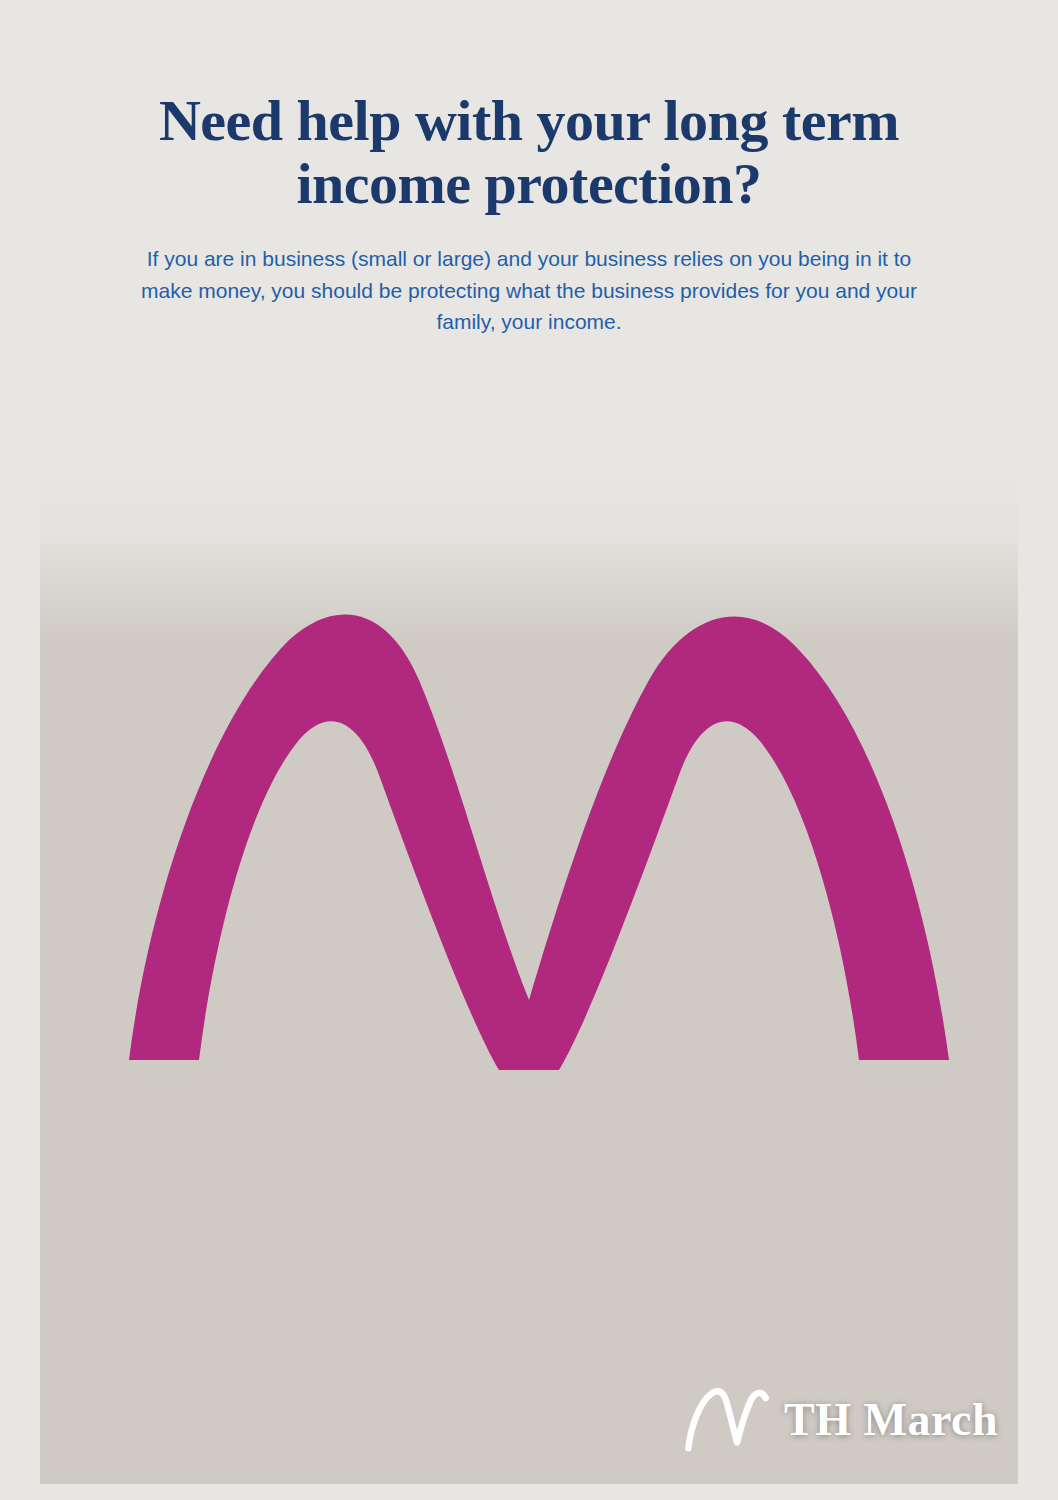Need help with your long term income protection?
If you are in business (small or large) and your business relies on you being in it to make money, you should be protecting what the business provides for you and your family, your income.
TH March